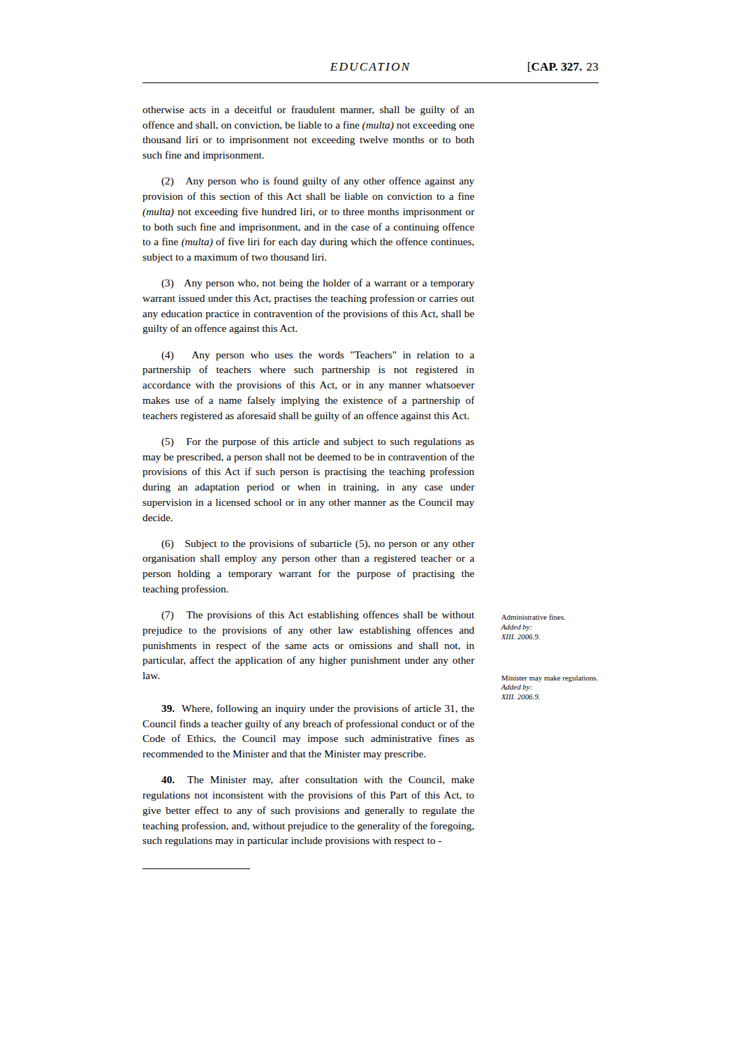EDUCATION [CAP. 327. 23
otherwise acts in a deceitful or fraudulent manner, shall be guilty of an offence and shall, on conviction, be liable to a fine (multa) not exceeding one thousand liri or to imprisonment not exceeding twelve months or to both such fine and imprisonment.
(2) Any person who is found guilty of any other offence against any provision of this section of this Act shall be liable on conviction to a fine (multa) not exceeding five hundred liri, or to three months imprisonment or to both such fine and imprisonment, and in the case of a continuing offence to a fine (multa) of five liri for each day during which the offence continues, subject to a maximum of two thousand liri.
(3) Any person who, not being the holder of a warrant or a temporary warrant issued under this Act, practises the teaching profession or carries out any education practice in contravention of the provisions of this Act, shall be guilty of an offence against this Act.
(4) Any person who uses the words "Teachers" in relation to a partnership of teachers where such partnership is not registered in accordance with the provisions of this Act, or in any manner whatsoever makes use of a name falsely implying the existence of a partnership of teachers registered as aforesaid shall be guilty of an offence against this Act.
(5) For the purpose of this article and subject to such regulations as may be prescribed, a person shall not be deemed to be in contravention of the provisions of this Act if such person is practising the teaching profession during an adaptation period or when in training, in any case under supervision in a licensed school or in any other manner as the Council may decide.
(6) Subject to the provisions of subarticle (5), no person or any other organisation shall employ any person other than a registered teacher or a person holding a temporary warrant for the purpose of practising the teaching profession.
(7) The provisions of this Act establishing offences shall be without prejudice to the provisions of any other law establishing offences and punishments in respect of the same acts or omissions and shall not, in particular, affect the application of any higher punishment under any other law.
39. Where, following an inquiry under the provisions of article 31, the Council finds a teacher guilty of any breach of professional conduct or of the Code of Ethics, the Council may impose such administrative fines as recommended to the Minister and that the Minister may prescribe.
40. The Minister may, after consultation with the Council, make regulations not inconsistent with the provisions of this Part of this Act, to give better effect to any of such provisions and generally to regulate the teaching profession, and, without prejudice to the generality of the foregoing, such regulations may in particular include provisions with respect to -
Administrative fines.
Added by:
XIII. 2006.9.
Minister may make regulations.
Added by:
XIII. 2006.9.